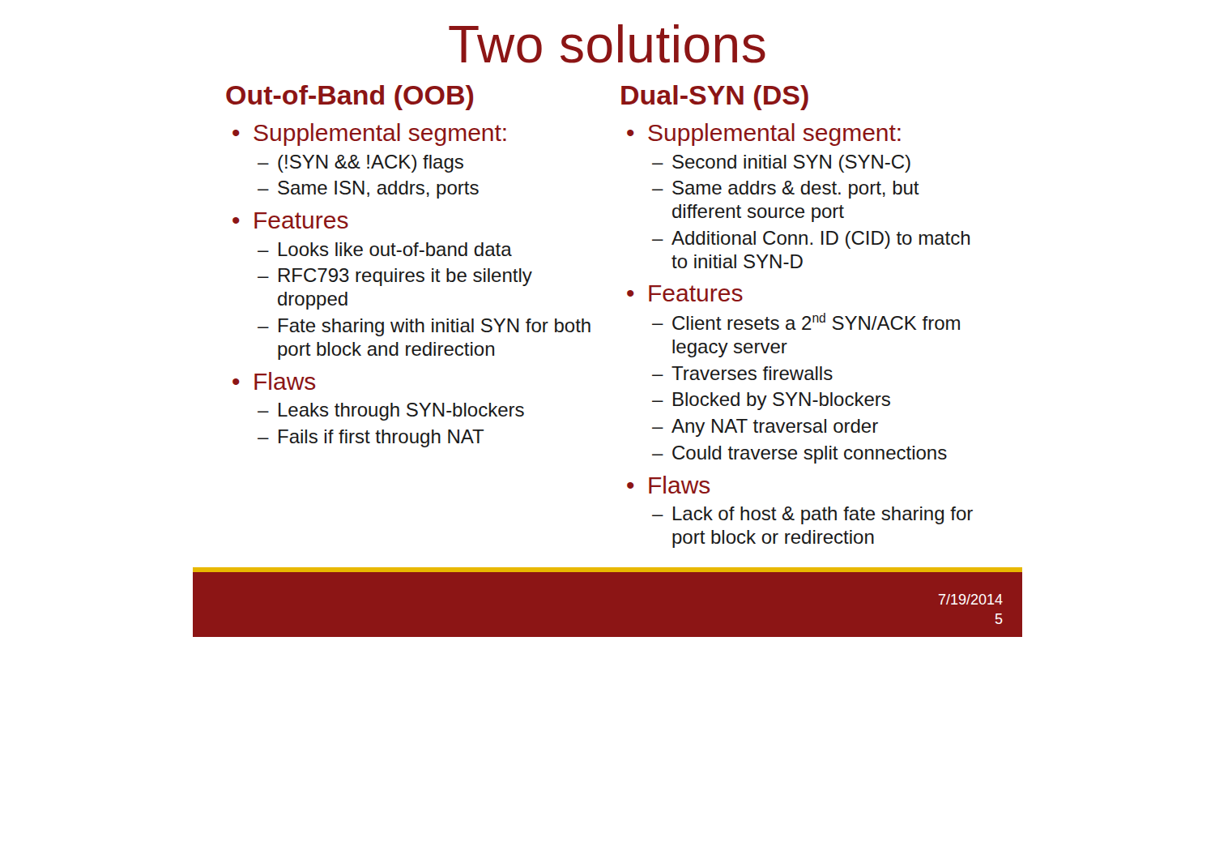Two solutions
Out-of-Band (OOB)
Supplemental segment:
(!SYN && !ACK) flags
Same ISN, addrs, ports
Features
Looks like out-of-band data
RFC793 requires it be silently dropped
Fate sharing with initial SYN for both port block and redirection
Flaws
Leaks through SYN-blockers
Fails if first through NAT
Dual-SYN (DS)
Supplemental segment:
Second initial SYN (SYN-C)
Same addrs & dest. port, but different source port
Additional Conn. ID (CID) to match to initial SYN-D
Features
Client resets a 2nd SYN/ACK from legacy server
Traverses firewalls
Blocked by SYN-blockers
Any NAT traversal order
Could traverse split connections
Flaws
Lack of host & path fate sharing for port block or redirection
7/19/2014
5